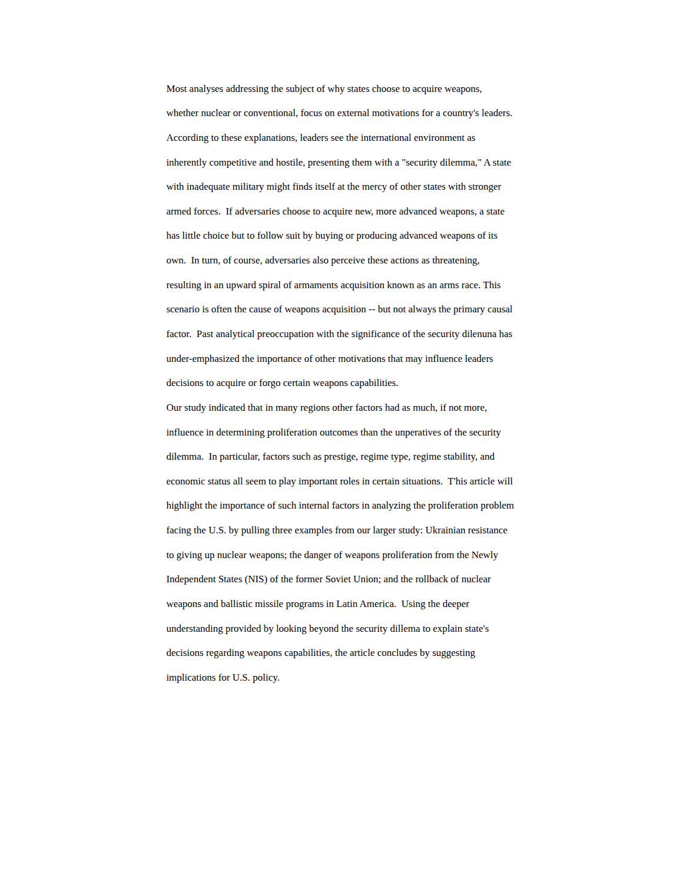Most analyses addressing the subject of why states choose to acquire weapons, whether nuclear or conventional, focus on external motivations for a country's leaders. According to these explanations, leaders see the international environment as inherently competitive and hostile, presenting them with a "security dilemma," A state with inadequate military might finds itself at the mercy of other states with stronger armed forces. If adversaries choose to acquire new, more advanced weapons, a state has little choice but to follow suit by buying or producing advanced weapons of its own. In turn, of course, adversaries also perceive these actions as threatening, resulting in an upward spiral of armaments acquisition known as an arms race. This scenario is often the cause of weapons acquisition -- but not always the primary causal factor. Past analytical preoccupation with the significance of the security dilenuna has under-emphasized the importance of other motivations that may influence leaders decisions to acquire or forgo certain weapons capabilities.
Our study indicated that in many regions other factors had as much, if not more, influence in determining proliferation outcomes than the unperatives of the security dilemma. In particular, factors such as prestige, regime type, regime stability, and economic status all seem to play important roles in certain situations. T'his article will highlight the importance of such internal factors in analyzing the proliferation problem facing the U.S. by pulling three examples from our larger study: Ukrainian resistance to giving up nuclear weapons; the danger of weapons proliferation from the Newly Independent States (NIS) of the former Soviet Union; and the rollback of nuclear weapons and ballistic missile programs in Latin America. Using the deeper understanding provided by looking beyond the security dillema to explain state's decisions regarding weapons capabilities, the article concludes by suggesting implications for U.S. policy.